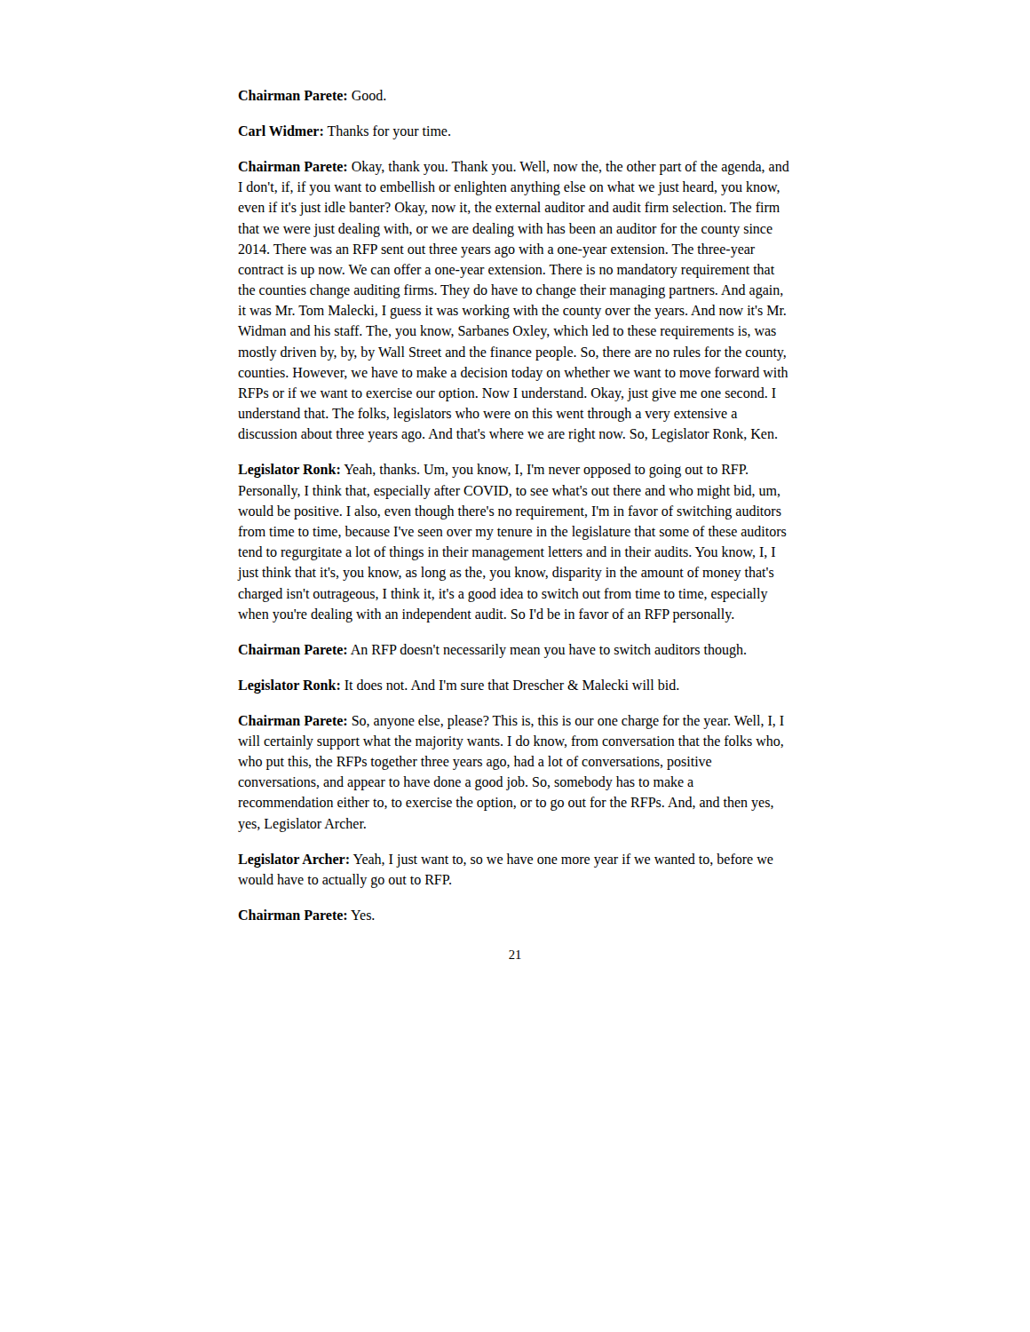Chairman Parete: Good.
Carl Widmer: Thanks for your time.
Chairman Parete: Okay, thank you. Thank you. Well, now the, the other part of the agenda, and I don't, if, if you want to embellish or enlighten anything else on what we just heard, you know, even if it's just idle banter? Okay, now it, the external auditor and audit firm selection. The firm that we were just dealing with, or we are dealing with has been an auditor for the county since 2014. There was an RFP sent out three years ago with a one-year extension. The three-year contract is up now. We can offer a one-year extension. There is no mandatory requirement that the counties change auditing firms. They do have to change their managing partners. And again, it was Mr. Tom Malecki, I guess it was working with the county over the years. And now it's Mr. Widman and his staff. The, you know, Sarbanes Oxley, which led to these requirements is, was mostly driven by, by, by Wall Street and the finance people. So, there are no rules for the county, counties. However, we have to make a decision today on whether we want to move forward with RFPs or if we want to exercise our option. Now I understand. Okay, just give me one second. I understand that. The folks, legislators who were on this went through a very extensive a discussion about three years ago. And that's where we are right now. So, Legislator Ronk, Ken.
Legislator Ronk: Yeah, thanks. Um, you know, I, I'm never opposed to going out to RFP. Personally, I think that, especially after COVID, to see what's out there and who might bid, um, would be positive. I also, even though there's no requirement, I'm in favor of switching auditors from time to time, because I've seen over my tenure in the legislature that some of these auditors tend to regurgitate a lot of things in their management letters and in their audits. You know, I, I just think that it's, you know, as long as the, you know, disparity in the amount of money that's charged isn't outrageous, I think it, it's a good idea to switch out from time to time, especially when you're dealing with an independent audit. So I'd be in favor of an RFP personally.
Chairman Parete: An RFP doesn't necessarily mean you have to switch auditors though.
Legislator Ronk: It does not. And I'm sure that Drescher & Malecki will bid.
Chairman Parete: So, anyone else, please? This is, this is our one charge for the year. Well, I, I will certainly support what the majority wants. I do know, from conversation that the folks who, who put this, the RFPs together three years ago, had a lot of conversations, positive conversations, and appear to have done a good job. So, somebody has to make a recommendation either to, to exercise the option, or to go out for the RFPs. And, and then yes, yes, Legislator Archer.
Legislator Archer: Yeah, I just want to, so we have one more year if we wanted to, before we would have to actually go out to RFP.
Chairman Parete: Yes.
21